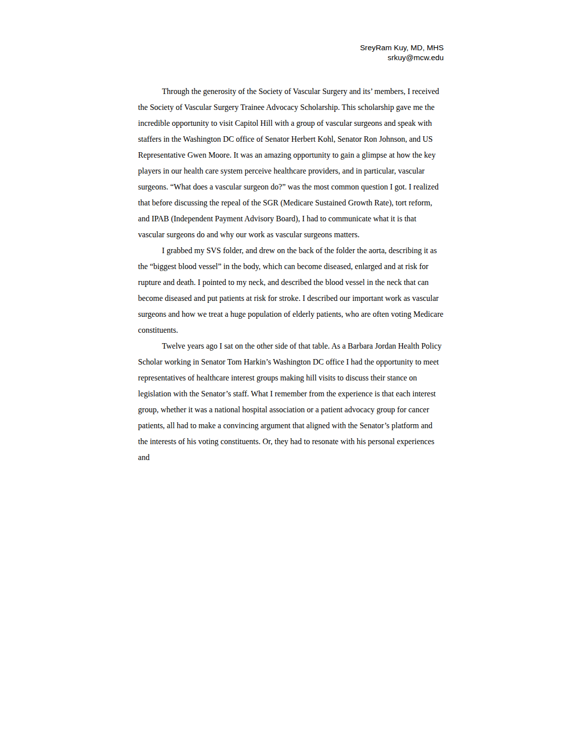SreyRam Kuy, MD, MHS srkuy@mcw.edu
Through the generosity of the Society of Vascular Surgery and its’ members, I received the Society of Vascular Surgery Trainee Advocacy Scholarship. This scholarship gave me the incredible opportunity to visit Capitol Hill with a group of vascular surgeons and speak with staffers in the Washington DC office of Senator Herbert Kohl, Senator Ron Johnson, and US Representative Gwen Moore. It was an amazing opportunity to gain a glimpse at how the key players in our health care system perceive healthcare providers, and in particular, vascular surgeons. “What does a vascular surgeon do?” was the most common question I got. I realized that before discussing the repeal of the SGR (Medicare Sustained Growth Rate), tort reform, and IPAB (Independent Payment Advisory Board), I had to communicate what it is that vascular surgeons do and why our work as vascular surgeons matters.
I grabbed my SVS folder, and drew on the back of the folder the aorta, describing it as the “biggest blood vessel” in the body, which can become diseased, enlarged and at risk for rupture and death. I pointed to my neck, and described the blood vessel in the neck that can become diseased and put patients at risk for stroke. I described our important work as vascular surgeons and how we treat a huge population of elderly patients, who are often voting Medicare constituents.
Twelve years ago I sat on the other side of that table. As a Barbara Jordan Health Policy Scholar working in Senator Tom Harkin’s Washington DC office I had the opportunity to meet representatives of healthcare interest groups making hill visits to discuss their stance on legislation with the Senator’s staff. What I remember from the experience is that each interest group, whether it was a national hospital association or a patient advocacy group for cancer patients, all had to make a convincing argument that aligned with the Senator’s platform and the interests of his voting constituents. Or, they had to resonate with his personal experiences and